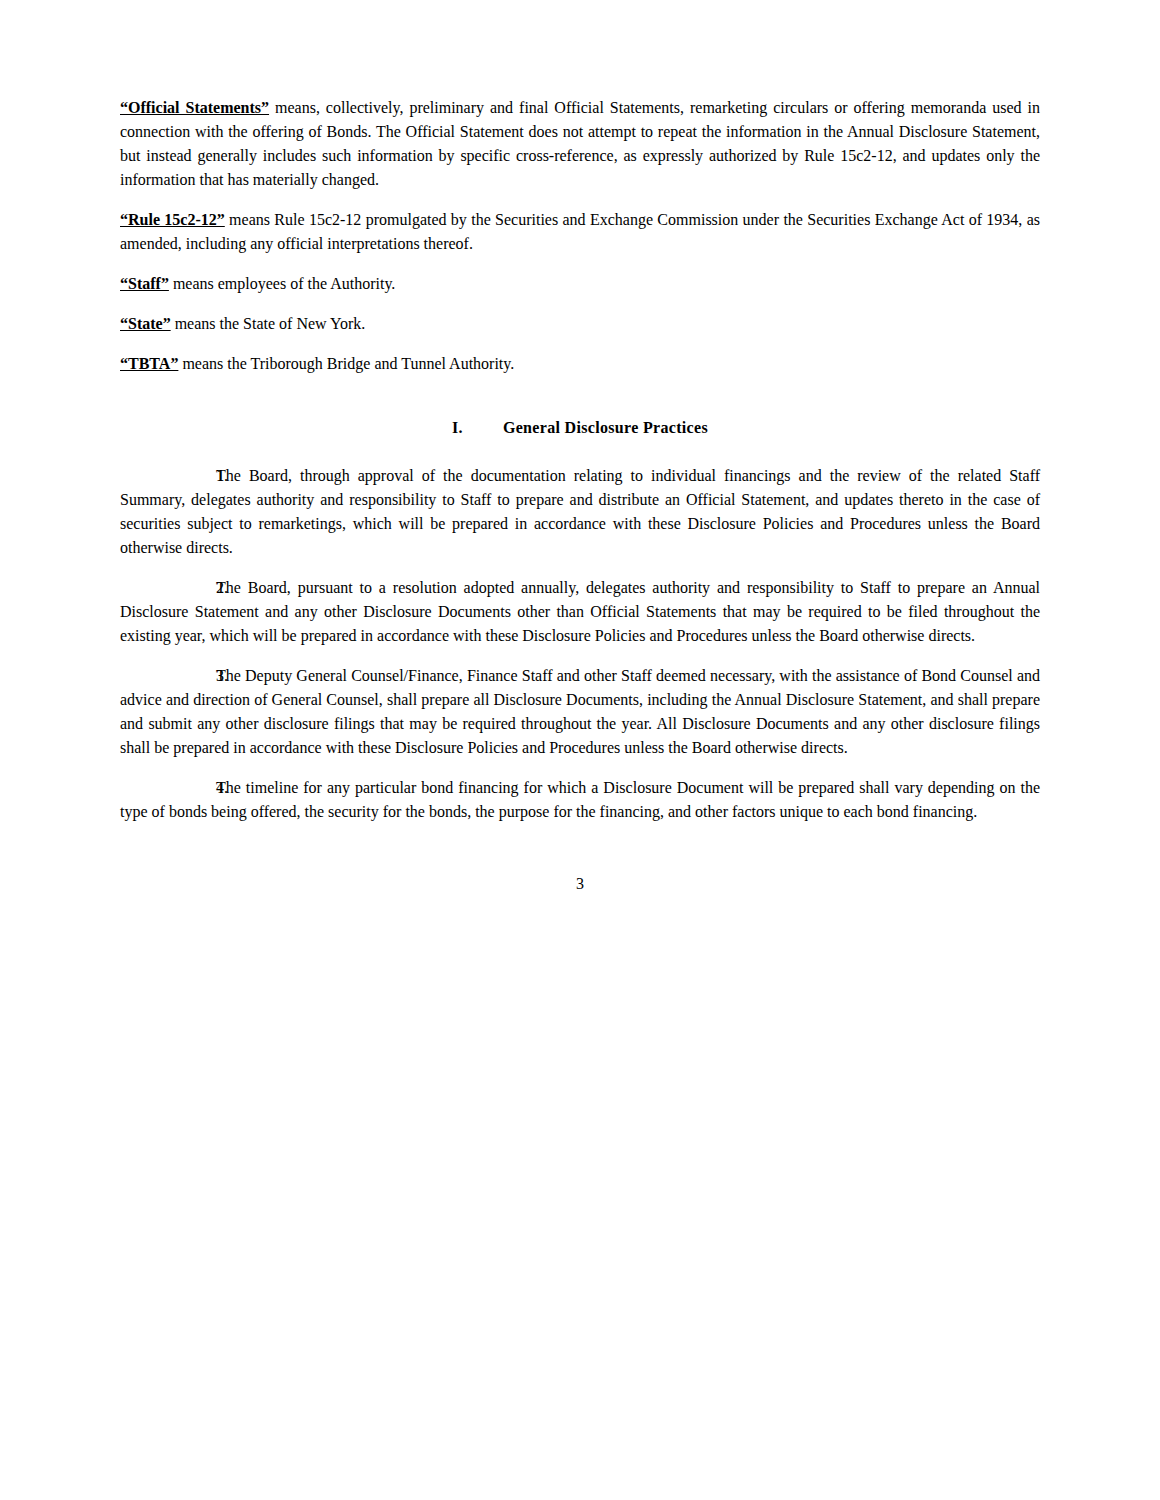“Official Statements” means, collectively, preliminary and final Official Statements, remarketing circulars or offering memoranda used in connection with the offering of Bonds. The Official Statement does not attempt to repeat the information in the Annual Disclosure Statement, but instead generally includes such information by specific cross-reference, as expressly authorized by Rule 15c2-12, and updates only the information that has materially changed.
“Rule 15c2-12” means Rule 15c2-12 promulgated by the Securities and Exchange Commission under the Securities Exchange Act of 1934, as amended, including any official interpretations thereof.
“Staff” means employees of the Authority.
“State” means the State of New York.
“TBTA” means the Triborough Bridge and Tunnel Authority.
I. General Disclosure Practices
1. The Board, through approval of the documentation relating to individual financings and the review of the related Staff Summary, delegates authority and responsibility to Staff to prepare and distribute an Official Statement, and updates thereto in the case of securities subject to remarketings, which will be prepared in accordance with these Disclosure Policies and Procedures unless the Board otherwise directs.
2. The Board, pursuant to a resolution adopted annually, delegates authority and responsibility to Staff to prepare an Annual Disclosure Statement and any other Disclosure Documents other than Official Statements that may be required to be filed throughout the existing year, which will be prepared in accordance with these Disclosure Policies and Procedures unless the Board otherwise directs.
3. The Deputy General Counsel/Finance, Finance Staff and other Staff deemed necessary, with the assistance of Bond Counsel and advice and direction of General Counsel, shall prepare all Disclosure Documents, including the Annual Disclosure Statement, and shall prepare and submit any other disclosure filings that may be required throughout the year. All Disclosure Documents and any other disclosure filings shall be prepared in accordance with these Disclosure Policies and Procedures unless the Board otherwise directs.
4. The timeline for any particular bond financing for which a Disclosure Document will be prepared shall vary depending on the type of bonds being offered, the security for the bonds, the purpose for the financing, and other factors unique to each bond financing.
3